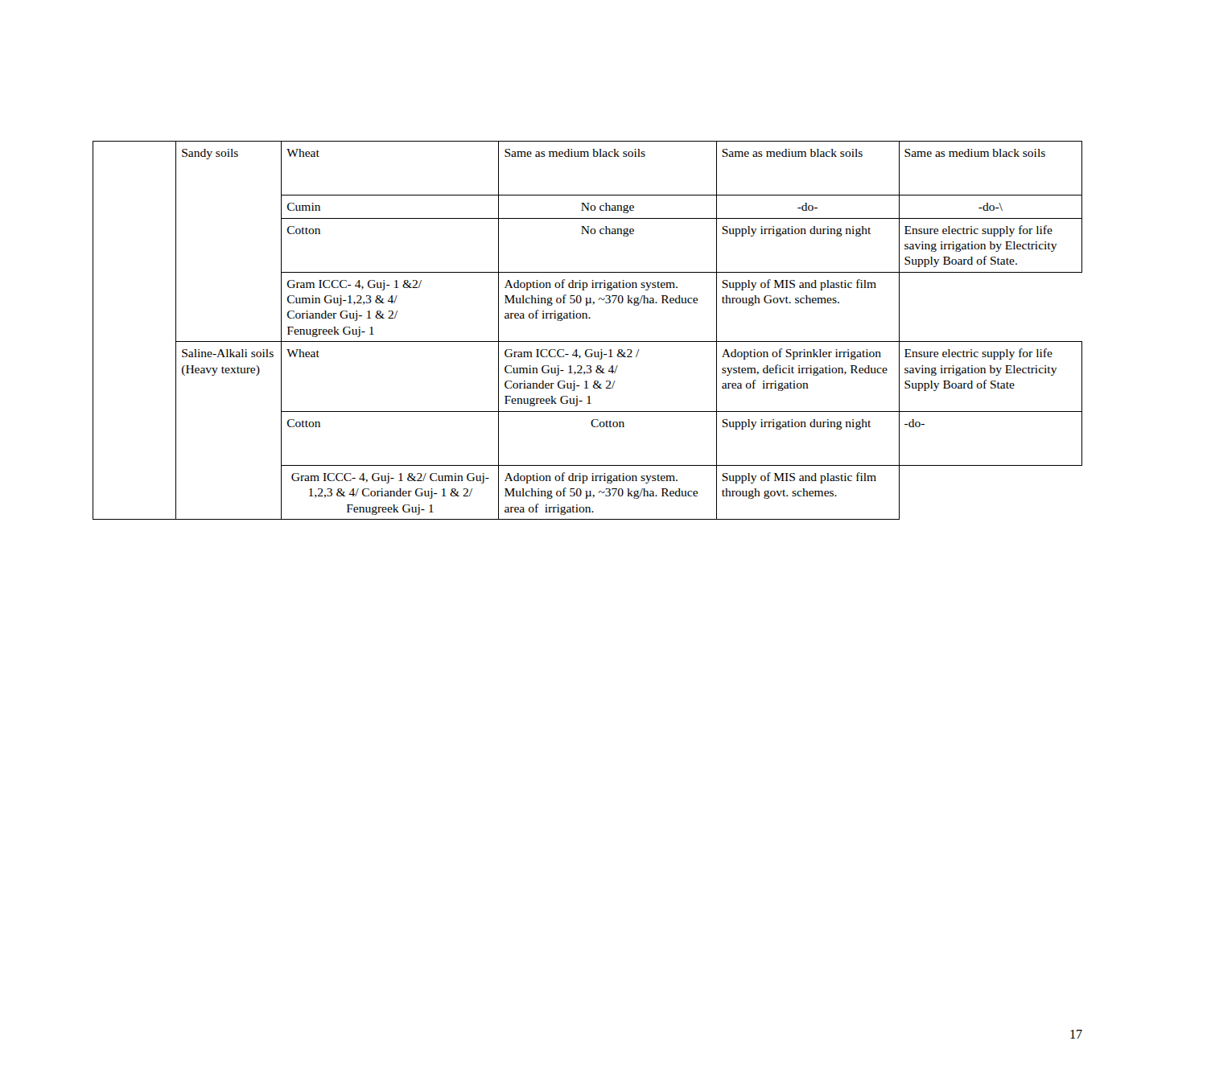| | Sandy soils | Wheat | Same as medium black soils | Same as medium black soils | Same as medium black soils |
| Cumin | No change | -do- | -do-\ |
| Cotton | No change | Supply irrigation during night | Ensure electric supply for life saving irrigation by Electricity Supply Board of State. |
| Gram ICCC- 4, Guj- 1 &2/ Cumin Guj-1,2,3 & 4/ Coriander Guj- 1 & 2/ Fenugreek Guj- 1 | Adoption of drip irrigation system. Mulching of 50 µ, ~370 kg/ha. Reduce area of irrigation. | Supply of MIS and plastic film through Govt. schemes. |
| Saline-Alkali soils (Heavy texture) | Wheat | Gram ICCC- 4, Guj-1 &2 / Cumin Guj- 1,2,3 & 4/ Coriander Guj- 1 & 2/ Fenugreek Guj- 1 | Adoption of Sprinkler irrigation system, deficit irrigation, Reduce area of irrigation | Ensure electric supply for life saving irrigation by Electricity Supply Board of State |
| Cotton | Cotton | Supply irrigation during night | -do- |
| Gram ICCC- 4, Guj- 1 &2/ Cumin Guj-1,2,3 & 4/ Coriander Guj- 1 & 2/ Fenugreek Guj- 1 | Adoption of drip irrigation system. Mulching of 50 µ, ~370 kg/ha. Reduce area of irrigation. | Supply of MIS and plastic film through govt. schemes. |
17